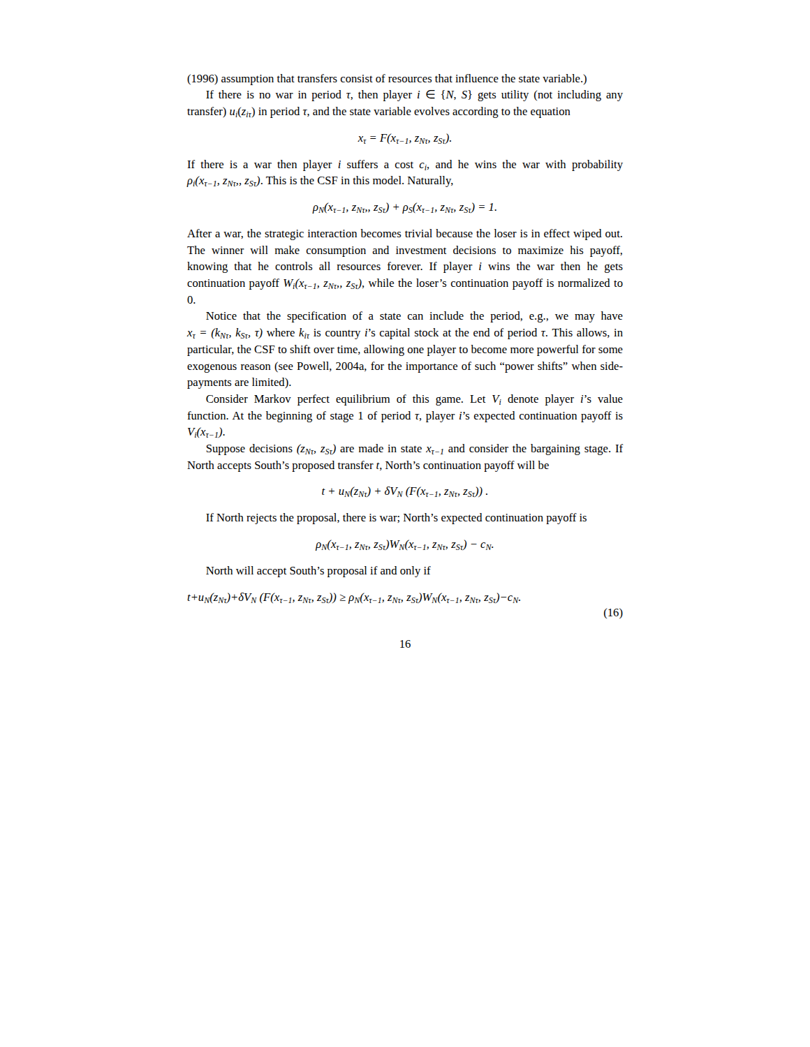(1996) assumption that transfers consist of resources that influence the state variable.)
If there is no war in period τ, then player i ∈ {N, S} gets utility (not including any transfer) ui(ziτ) in period τ, and the state variable evolves according to the equation
xτ = F(xτ−1, zNτ, zSτ).
If there is a war then player i suffers a cost ci, and he wins the war with probability ρi(xτ−1, zNτ,, zSτ). This is the CSF in this model. Naturally,
ρN(xτ−1, zNτ,, zSτ) + ρS(xτ−1, zNτ, zSτ) = 1.
After a war, the strategic interaction becomes trivial because the loser is in effect wiped out. The winner will make consumption and investment decisions to maximize his payoff, knowing that he controls all resources forever. If player i wins the war then he gets continuation payoff Wi(xτ−1, zNτ,, zSτ), while the loser’s continuation payoff is normalized to 0.
Notice that the specification of a state can include the period, e.g., we may have xτ = (kNτ, kSτ, τ) where kiτ is country i’s capital stock at the end of period τ. This allows, in particular, the CSF to shift over time, allowing one player to become more powerful for some exogenous reason (see Powell, 2004a, for the importance of such “power shifts” when side-payments are limited).
Consider Markov perfect equilibrium of this game. Let Vi denote player i’s value function. At the beginning of stage 1 of period τ, player i’s expected continuation payoff is Vi(xτ−1).
Suppose decisions (zNτ, zSτ) are made in state xτ−1 and consider the bargaining stage. If North accepts South’s proposed transfer t, North’s continuation payoff will be
t + uN(zNτ) + δVN (F(xτ−1, zNτ, zSτ)) .
If North rejects the proposal, there is war; North’s expected continuation payoff is
ρN(xτ−1, zNτ, zSτ)WN(xτ−1, zNτ, zSτ) − cN.
North will accept South’s proposal if and only if
t+uN(zNτ)+δVN (F(xτ−1, zNτ, zSτ)) ≥ ρN(xτ−1, zNτ, zSτ)WN(xτ−1, zNτ, zSτ)−cN. (16)
16